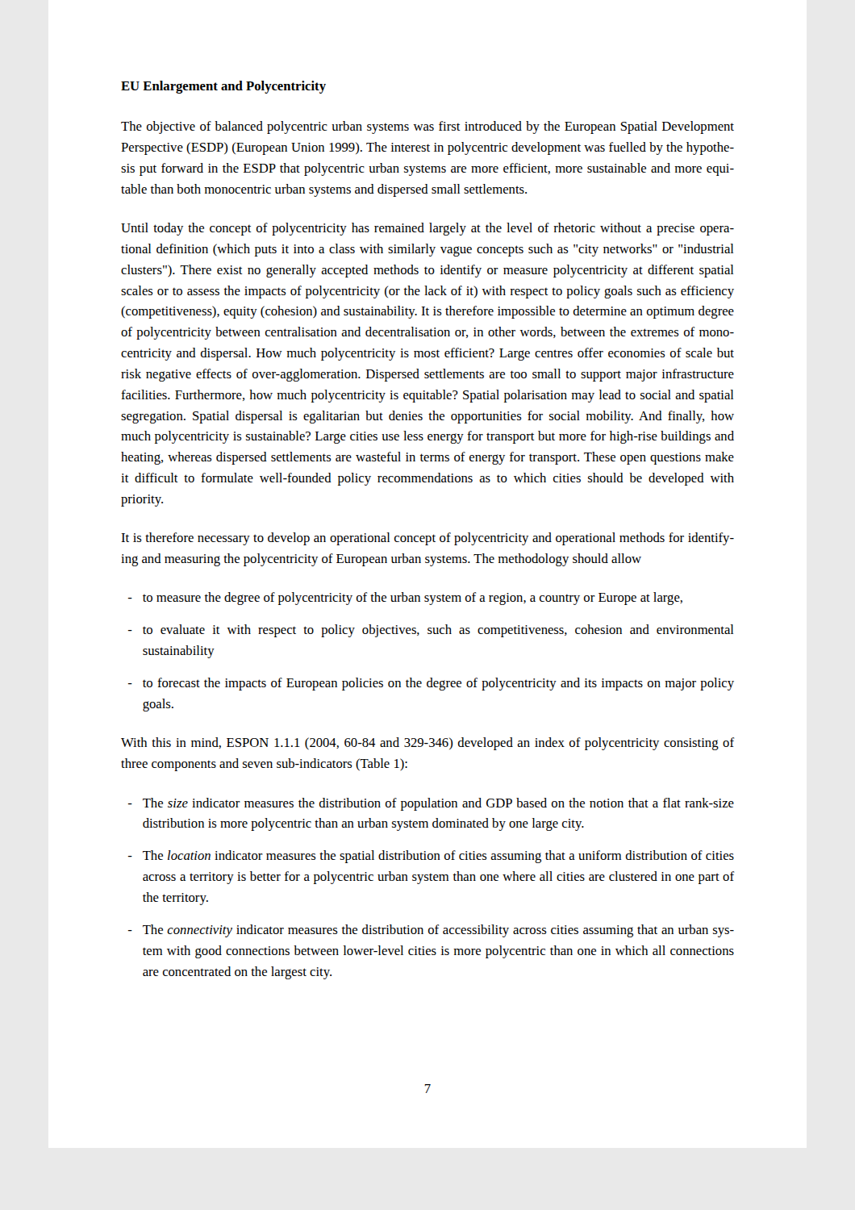EU Enlargement and Polycentricity
The objective of balanced polycentric urban systems was first introduced by the European Spatial Development Perspective (ESDP) (European Union 1999). The interest in polycentric development was fuelled by the hypothesis put forward in the ESDP that polycentric urban systems are more efficient, more sustainable and more equitable than both monocentric urban systems and dispersed small settlements.
Until today the concept of polycentricity has remained largely at the level of rhetoric without a precise operational definition (which puts it into a class with similarly vague concepts such as "city networks" or "industrial clusters"). There exist no generally accepted methods to identify or measure polycentricity at different spatial scales or to assess the impacts of polycentricity (or the lack of it) with respect to policy goals such as efficiency (competitiveness), equity (cohesion) and sustainability. It is therefore impossible to determine an optimum degree of polycentricity between centralisation and decentralisation or, in other words, between the extremes of monocentricity and dispersal. How much polycentricity is most efficient? Large centres offer economies of scale but risk negative effects of over-agglomeration. Dispersed settlements are too small to support major infrastructure facilities. Furthermore, how much polycentricity is equitable? Spatial polarisation may lead to social and spatial segregation. Spatial dispersal is egalitarian but denies the opportunities for social mobility. And finally, how much polycentricity is sustainable? Large cities use less energy for transport but more for high-rise buildings and heating, whereas dispersed settlements are wasteful in terms of energy for transport. These open questions make it difficult to formulate well-founded policy recommendations as to which cities should be developed with priority.
It is therefore necessary to develop an operational concept of polycentricity and operational methods for identifying and measuring the polycentricity of European urban systems. The methodology should allow
to measure the degree of polycentricity of the urban system of a region, a country or Europe at large,
to evaluate it with respect to policy objectives, such as competitiveness, cohesion and environmental sustainability
to forecast the impacts of European policies on the degree of polycentricity and its impacts on major policy goals.
With this in mind, ESPON 1.1.1 (2004, 60-84 and 329-346) developed an index of polycentricity consisting of three components and seven sub-indicators (Table 1):
The size indicator measures the distribution of population and GDP based on the notion that a flat rank-size distribution is more polycentric than an urban system dominated by one large city.
The location indicator measures the spatial distribution of cities assuming that a uniform distribution of cities across a territory is better for a polycentric urban system than one where all cities are clustered in one part of the territory.
The connectivity indicator measures the distribution of accessibility across cities assuming that an urban system with good connections between lower-level cities is more polycentric than one in which all connections are concentrated on the largest city.
7